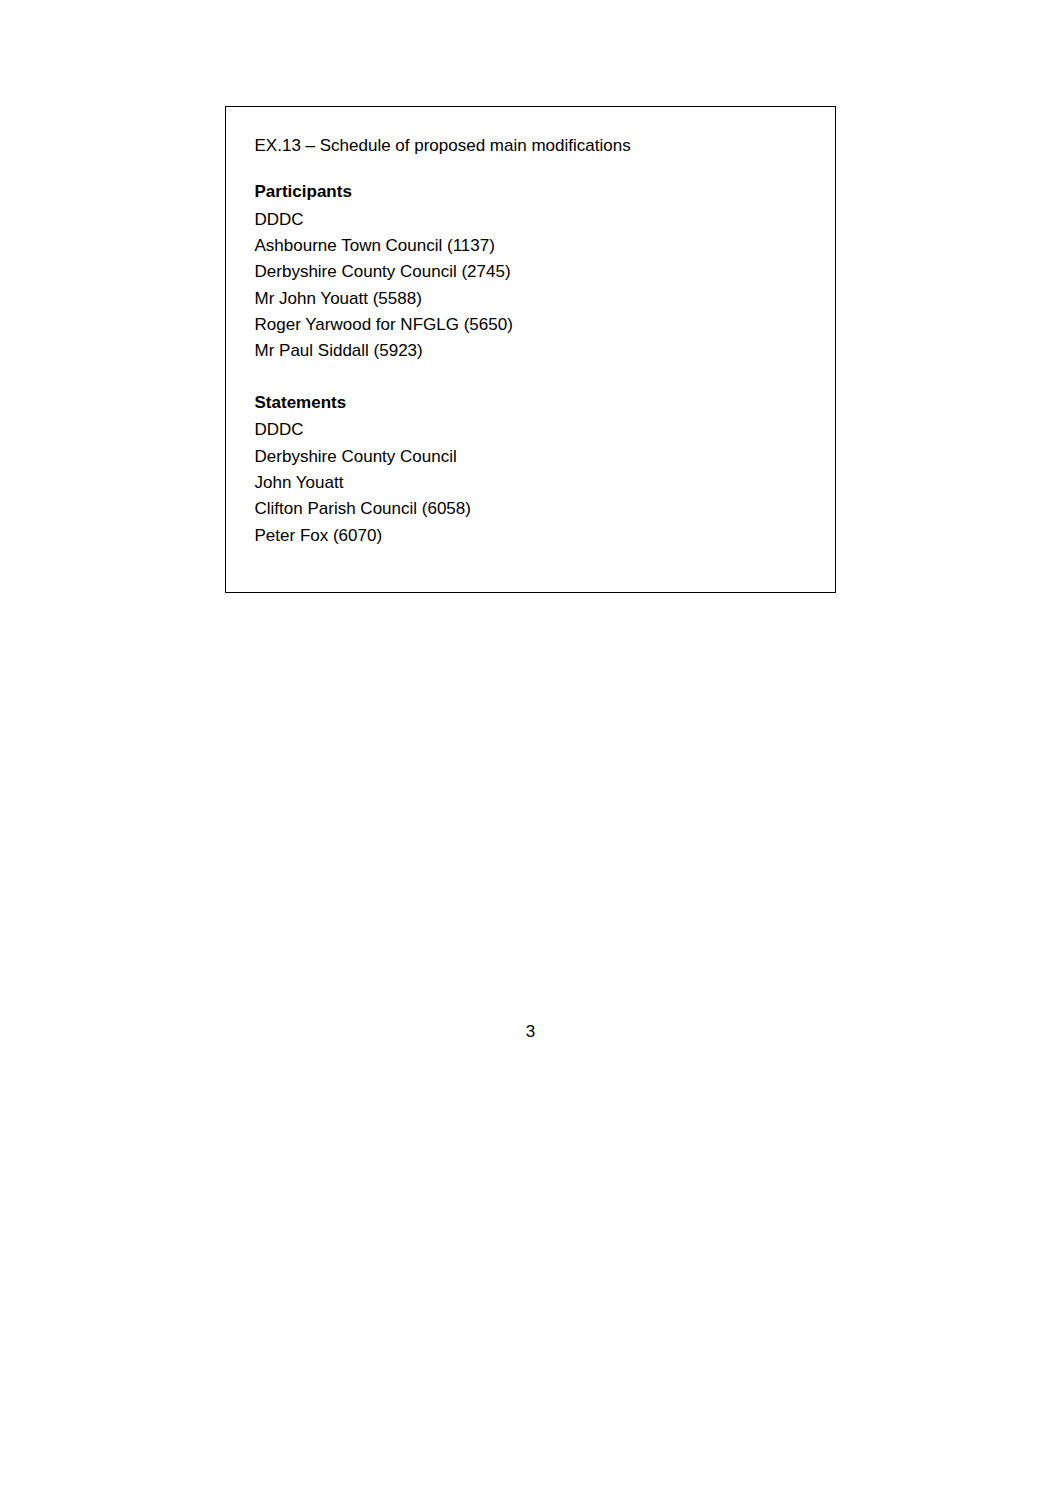EX.13 – Schedule of proposed main modifications
Participants
DDDC
Ashbourne Town Council (1137)
Derbyshire County Council (2745)
Mr John Youatt (5588)
Roger Yarwood for NFGLG (5650)
Mr Paul Siddall (5923)
Statements
DDDC
Derbyshire County Council
John Youatt
Clifton Parish Council (6058)
Peter Fox (6070)
3